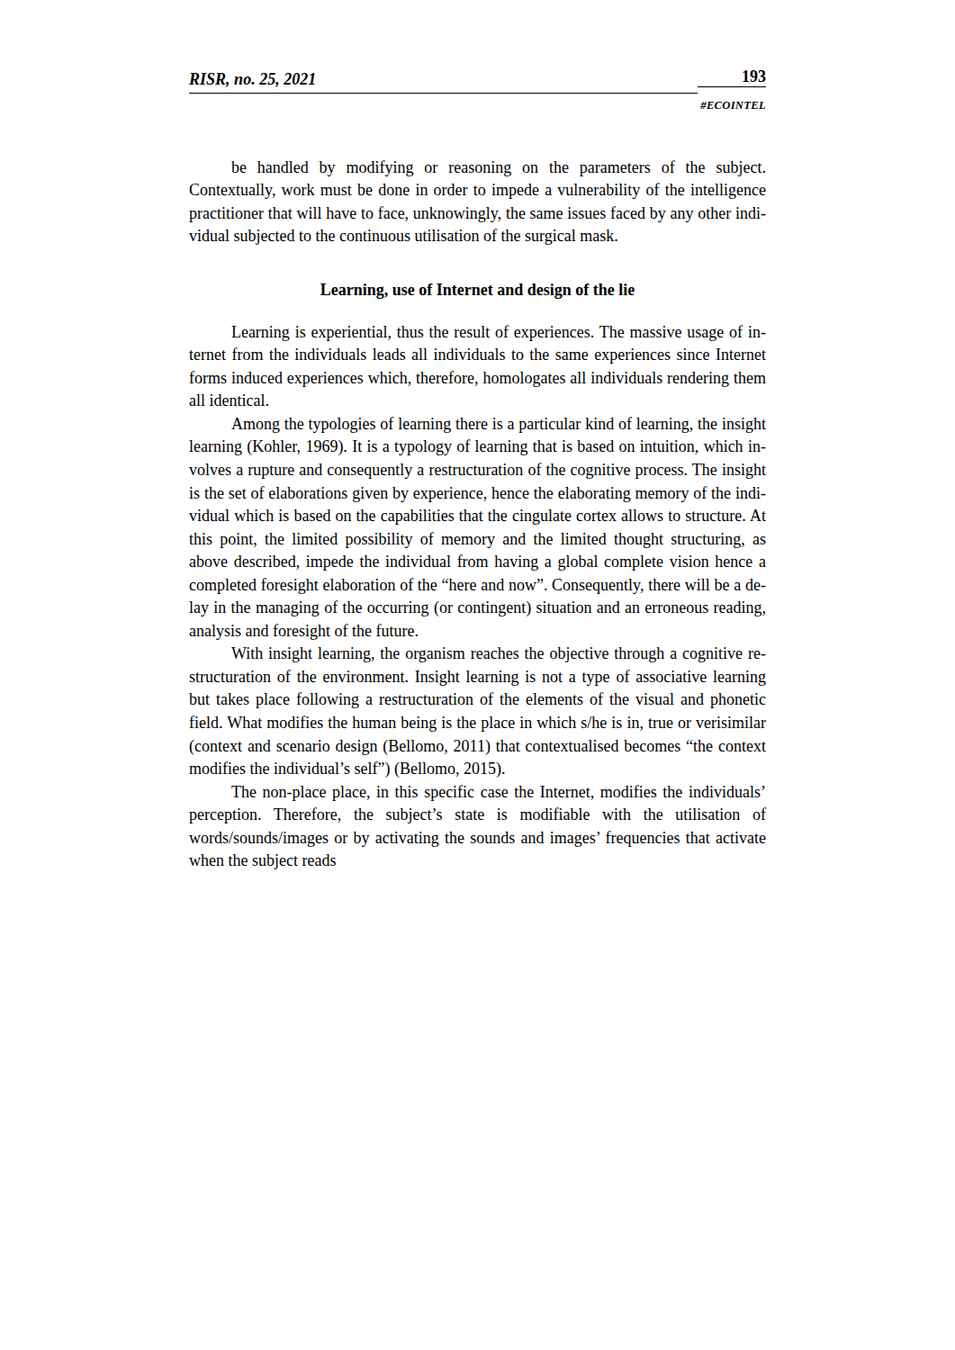RISR, no. 25, 2021
193
#ECOINTEL
be handled by modifying or reasoning on the parameters of the subject. Contextually, work must be done in order to impede a vulnerability of the intelligence practitioner that will have to face, unknowingly, the same issues faced by any other individual subjected to the continuous utilisation of the surgical mask.
Learning, use of Internet and design of the lie
Learning is experiential, thus the result of experiences. The massive usage of internet from the individuals leads all individuals to the same experiences since Internet forms induced experiences which, therefore, homologates all individuals rendering them all identical.
Among the typologies of learning there is a particular kind of learning, the insight learning (Kohler, 1969). It is a typology of learning that is based on intuition, which involves a rupture and consequently a restructuration of the cognitive process. The insight is the set of elaborations given by experience, hence the elaborating memory of the individual which is based on the capabilities that the cingulate cortex allows to structure. At this point, the limited possibility of memory and the limited thought structuring, as above described, impede the individual from having a global complete vision hence a completed foresight elaboration of the “here and now”. Consequently, there will be a delay in the managing of the occurring (or contingent) situation and an erroneous reading, analysis and foresight of the future.
With insight learning, the organism reaches the objective through a cognitive restructuration of the environment. Insight learning is not a type of associative learning but takes place following a restructuration of the elements of the visual and phonetic field. What modifies the human being is the place in which s/he is in, true or verisimilar (context and scenario design (Bellomo, 2011) that contextualised becomes “the context modifies the individual’s self”) (Bellomo, 2015).
The non-place place, in this specific case the Internet, modifies the individuals’ perception. Therefore, the subject’s state is modifiable with the utilisation of words/sounds/images or by activating the sounds and images’ frequencies that activate when the subject reads